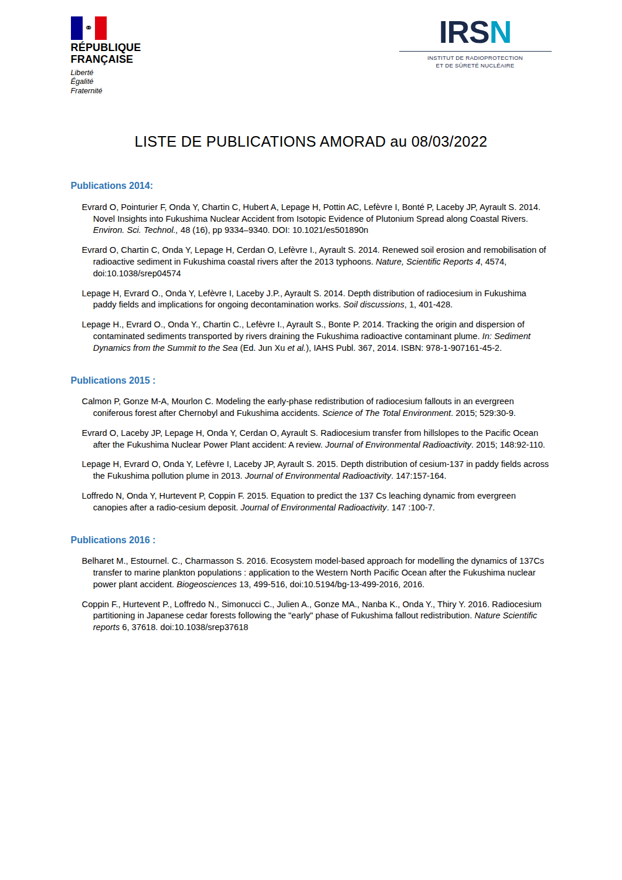⚭
RÉPUBLIQUE
FRANÇAISE
Liberté
Égalité
Fraternité
IRSN
Institut de radioprotection
et de sûreté nucléaire
LISTE DE PUBLICATIONS AMORAD au 08/03/2022
Publications 2014:
Evrard O, Pointurier F, Onda Y, Chartin C, Hubert A, Lepage H, Pottin AC, Lefèvre I, Bonté P, Laceby JP, Ayrault S. 2014. Novel Insights into Fukushima Nuclear Accident from Isotopic Evidence of Plutonium Spread along Coastal Rivers. Environ. Sci. Technol., 48 (16), pp 9334–9340. DOI: 10.1021/es501890n
Evrard O, Chartin C, Onda Y, Lepage H, Cerdan O, Lefèvre I., Ayrault S. 2014. Renewed soil erosion and remobilisation of radioactive sediment in Fukushima coastal rivers after the 2013 typhoons. Nature, Scientific Reports 4, 4574, doi:10.1038/srep04574
Lepage H, Evrard O., Onda Y, Lefèvre I, Laceby J.P., Ayrault S. 2014. Depth distribution of radiocesium in Fukushima paddy fields and implications for ongoing decontamination works. Soil discussions, 1, 401-428.
Lepage H., Evrard O., Onda Y., Chartin C., Lefèvre I., Ayrault S., Bonte P. 2014. Tracking the origin and dispersion of contaminated sediments transported by rivers draining the Fukushima radioactive contaminant plume. In: Sediment Dynamics from the Summit to the Sea (Ed. Jun Xu et al.), IAHS Publ. 367, 2014. ISBN: 978-1-907161-45-2.
Publications 2015 :
Calmon P, Gonze M-A, Mourlon C. Modeling the early-phase redistribution of radiocesium fallouts in an evergreen coniferous forest after Chernobyl and Fukushima accidents. Science of The Total Environment. 2015; 529:30-9.
Evrard O, Laceby JP, Lepage H, Onda Y, Cerdan O, Ayrault S. Radiocesium transfer from hillslopes to the Pacific Ocean after the Fukushima Nuclear Power Plant accident: A review. Journal of Environmental Radioactivity. 2015; 148:92-110.
Lepage H, Evrard O, Onda Y, Lefèvre I, Laceby JP, Ayrault S. 2015. Depth distribution of cesium-137 in paddy fields across the Fukushima pollution plume in 2013. Journal of Environmental Radioactivity. 147:157-164.
Loffredo N, Onda Y, Hurtevent P, Coppin F. 2015. Equation to predict the 137 Cs leaching dynamic from evergreen canopies after a radio-cesium deposit. Journal of Environmental Radioactivity. 147 :100-7.
Publications 2016 :
Belharet M., Estournel. C., Charmasson S. 2016. Ecosystem model-based approach for modelling the dynamics of 137Cs transfer to marine plankton populations : application to the Western North Pacific Ocean after the Fukushima nuclear power plant accident. Biogeosciences 13, 499-516, doi:10.5194/bg-13-499-2016, 2016.
Coppin F., Hurtevent P., Loffredo N., Simonucci C., Julien A., Gonze MA., Nanba K., Onda Y., Thiry Y. 2016. Radiocesium partitioning in Japanese cedar forests following the "early" phase of Fukushima fallout redistribution. Nature Scientific reports 6, 37618. doi:10.1038/srep37618